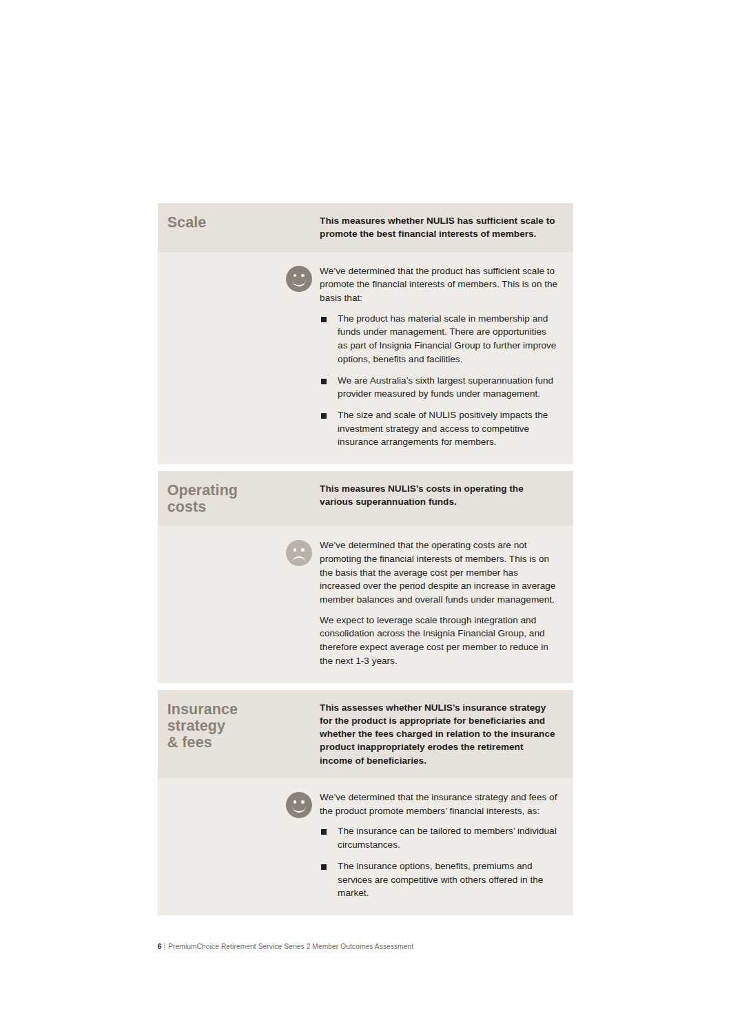| Scale | | This measures whether NULIS has sufficient scale to promote the best financial interests of members. |
| | | We’ve determined that the product has sufficient scale to promote the financial interests of members. This is on the basis that: The product has material scale in membership and funds under management. There are opportunities as part of Insignia Financial Group to further improve options, benefits and facilities. We are Australia’s sixth largest superannuation fund provider measured by funds under management. The size and scale of NULIS positively impacts the investment strategy and access to competitive insurance arrangements for members. |
| Operating costs | | This measures NULIS’s costs in operating the various superannuation funds. |
| | | We’ve determined that the operating costs are not promoting the financial interests of members. This is on the basis that the average cost per member has increased over the period despite an increase in average member balances and overall funds under management. We expect to leverage scale through integration and consolidation across the Insignia Financial Group, and therefore expect average cost per member to reduce in the next 1-3 years. |
| Insurance strategy & fees | | This assesses whether NULIS’s insurance strategy for the product is appropriate for beneficiaries and whether the fees charged in relation to the insurance product inappropriately erodes the retirement income of beneficiaries. |
| | | We’ve determined that the insurance strategy and fees of the product promote members’ financial interests, as: The insurance can be tailored to members’ individual circumstances. The insurance options, benefits, premiums and services are competitive with others offered in the market. |
6|PremiumChoice Retirement Service Series 2 Member Outcomes Assessment